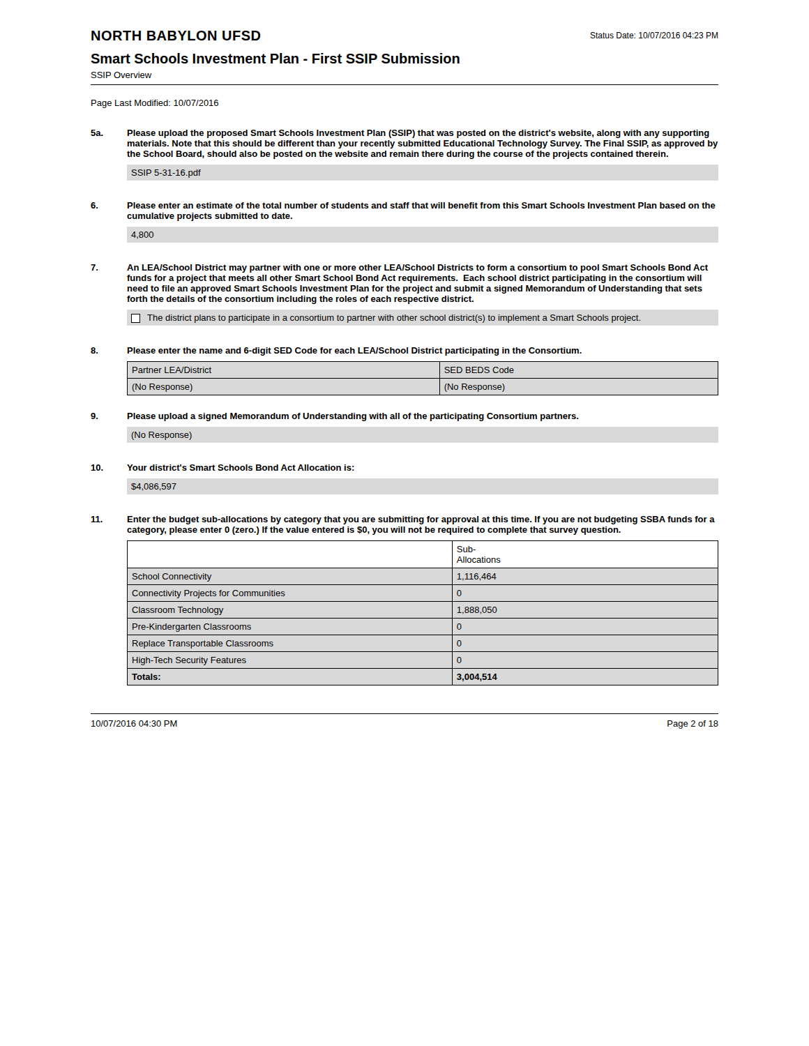NORTH BABYLON UFSD
Status Date: 10/07/2016 04:23 PM
Smart Schools Investment Plan - First SSIP Submission
SSIP Overview
Page Last Modified: 10/07/2016
5a.
Please upload the proposed Smart Schools Investment Plan (SSIP) that was posted on the district's website, along with any supporting materials. Note that this should be different than your recently submitted Educational Technology Survey. The Final SSIP, as approved by the School Board, should also be posted on the website and remain there during the course of the projects contained therein.
SSIP 5-31-16.pdf
6.
Please enter an estimate of the total number of students and staff that will benefit from this Smart Schools Investment Plan based on the cumulative projects submitted to date.
4,800
7.
An LEA/School District may partner with one or more other LEA/School Districts to form a consortium to pool Smart Schools Bond Act funds for a project that meets all other Smart School Bond Act requirements. Each school district participating in the consortium will need to file an approved Smart Schools Investment Plan for the project and submit a signed Memorandum of Understanding that sets forth the details of the consortium including the roles of each respective district.
The district plans to participate in a consortium to partner with other school district(s) to implement a Smart Schools project.
8.
Please enter the name and 6-digit SED Code for each LEA/School District participating in the Consortium.
| Partner LEA/District | SED BEDS Code |
| --- | --- |
| (No Response) | (No Response) |
9.
Please upload a signed Memorandum of Understanding with all of the participating Consortium partners.
(No Response)
10.
Your district's Smart Schools Bond Act Allocation is:
$4,086,597
11.
Enter the budget sub-allocations by category that you are submitting for approval at this time. If you are not budgeting SSBA funds for a category, please enter 0 (zero.) If the value entered is $0, you will not be required to complete that survey question.
| | Sub- Allocations |
| --- | --- |
| School Connectivity | 1,116,464 |
| Connectivity Projects for Communities | 0 |
| Classroom Technology | 1,888,050 |
| Pre-Kindergarten Classrooms | 0 |
| Replace Transportable Classrooms | 0 |
| High-Tech Security Features | 0 |
| Totals: | 3,004,514 |
10/07/2016 04:30 PM
Page 2 of 18